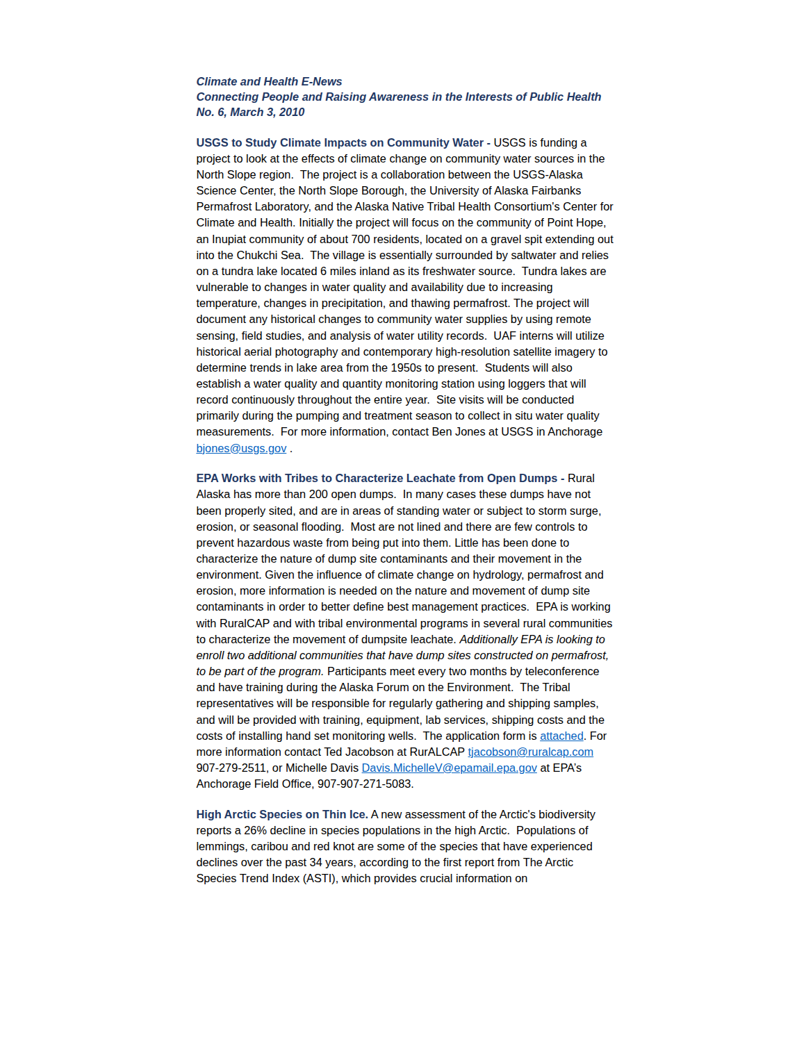Climate and Health E-News
Connecting People and Raising Awareness in the Interests of Public Health
No. 6, March 3, 2010
USGS to Study Climate Impacts on Community Water - USGS is funding a project to look at the effects of climate change on community water sources in the North Slope region. The project is a collaboration between the USGS-Alaska Science Center, the North Slope Borough, the University of Alaska Fairbanks Permafrost Laboratory, and the Alaska Native Tribal Health Consortium's Center for Climate and Health. Initially the project will focus on the community of Point Hope, an Inupiat community of about 700 residents, located on a gravel spit extending out into the Chukchi Sea. The village is essentially surrounded by saltwater and relies on a tundra lake located 6 miles inland as its freshwater source. Tundra lakes are vulnerable to changes in water quality and availability due to increasing temperature, changes in precipitation, and thawing permafrost. The project will document any historical changes to community water supplies by using remote sensing, field studies, and analysis of water utility records. UAF interns will utilize historical aerial photography and contemporary high-resolution satellite imagery to determine trends in lake area from the 1950s to present. Students will also establish a water quality and quantity monitoring station using loggers that will record continuously throughout the entire year. Site visits will be conducted primarily during the pumping and treatment season to collect in situ water quality measurements. For more information, contact Ben Jones at USGS in Anchorage bjones@usgs.gov .
EPA Works with Tribes to Characterize Leachate from Open Dumps - Rural Alaska has more than 200 open dumps. In many cases these dumps have not been properly sited, and are in areas of standing water or subject to storm surge, erosion, or seasonal flooding. Most are not lined and there are few controls to prevent hazardous waste from being put into them. Little has been done to characterize the nature of dump site contaminants and their movement in the environment. Given the influence of climate change on hydrology, permafrost and erosion, more information is needed on the nature and movement of dump site contaminants in order to better define best management practices. EPA is working with RuralCAP and with tribal environmental programs in several rural communities to characterize the movement of dumpsite leachate. Additionally EPA is looking to enroll two additional communities that have dump sites constructed on permafrost, to be part of the program. Participants meet every two months by teleconference and have training during the Alaska Forum on the Environment. The Tribal representatives will be responsible for regularly gathering and shipping samples, and will be provided with training, equipment, lab services, shipping costs and the costs of installing hand set monitoring wells. The application form is attached. For more information contact Ted Jacobson at RurALCAP tjacobson@ruralcap.com 907-279-2511, or Michelle Davis Davis.MichelleV@epamail.epa.gov at EPA’s Anchorage Field Office, 907-907-271-5083.
High Arctic Species on Thin Ice. A new assessment of the Arctic's biodiversity reports a 26% decline in species populations in the high Arctic. Populations of lemmings, caribou and red knot are some of the species that have experienced declines over the past 34 years, according to the first report from The Arctic Species Trend Index (ASTI), which provides crucial information on